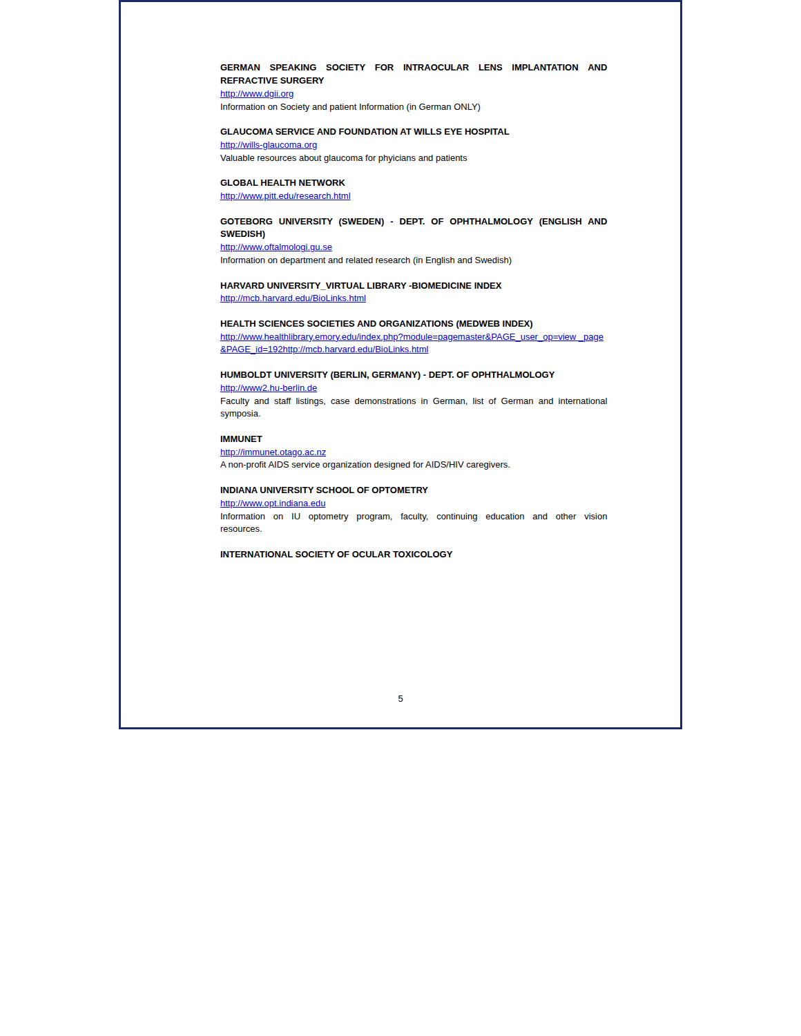German Speaking Society for Intraocular Lens Implantation and Refractive Surgery
http://www.dgii.org
Information on Society and patient Information (in German ONLY)
Glaucoma Service and Foundation at Wills Eye Hospital
http://wills-glaucoma.org
Valuable resources about glaucoma for phyicians and patients
Global Health Network
http://www.pitt.edu/research.html
Goteborg University (Sweden) - Dept. of Ophthalmology (English and Swedish)
http://www.oftalmologi.gu.se
Information on department and related research (in English and Swedish)
Harvard University_Virtual Library -Biomedicine Index
http://mcb.harvard.edu/BioLinks.html
Health Sciences Societies and Organizations (Medweb Index)
http://www.healthlibrary.emory.edu/index.php?module=pagemaster&PAGE_user_op=view _page&PAGE_id=192http://mcb.harvard.edu/BioLinks.html
Humboldt University (Berlin, Germany) - Dept. of Ophthalmology
http://www2.hu-berlin.de
Faculty and staff listings, case demonstrations in German, list of German and international symposia.
Immunet
http://immunet.otago.ac.nz
A non-profit AIDS service organization designed for AIDS/HIV caregivers.
Indiana University School of Optometry
http://www.opt.indiana.edu
Information on IU optometry program, faculty, continuing education and other vision resources.
International Society of Ocular Toxicology
5